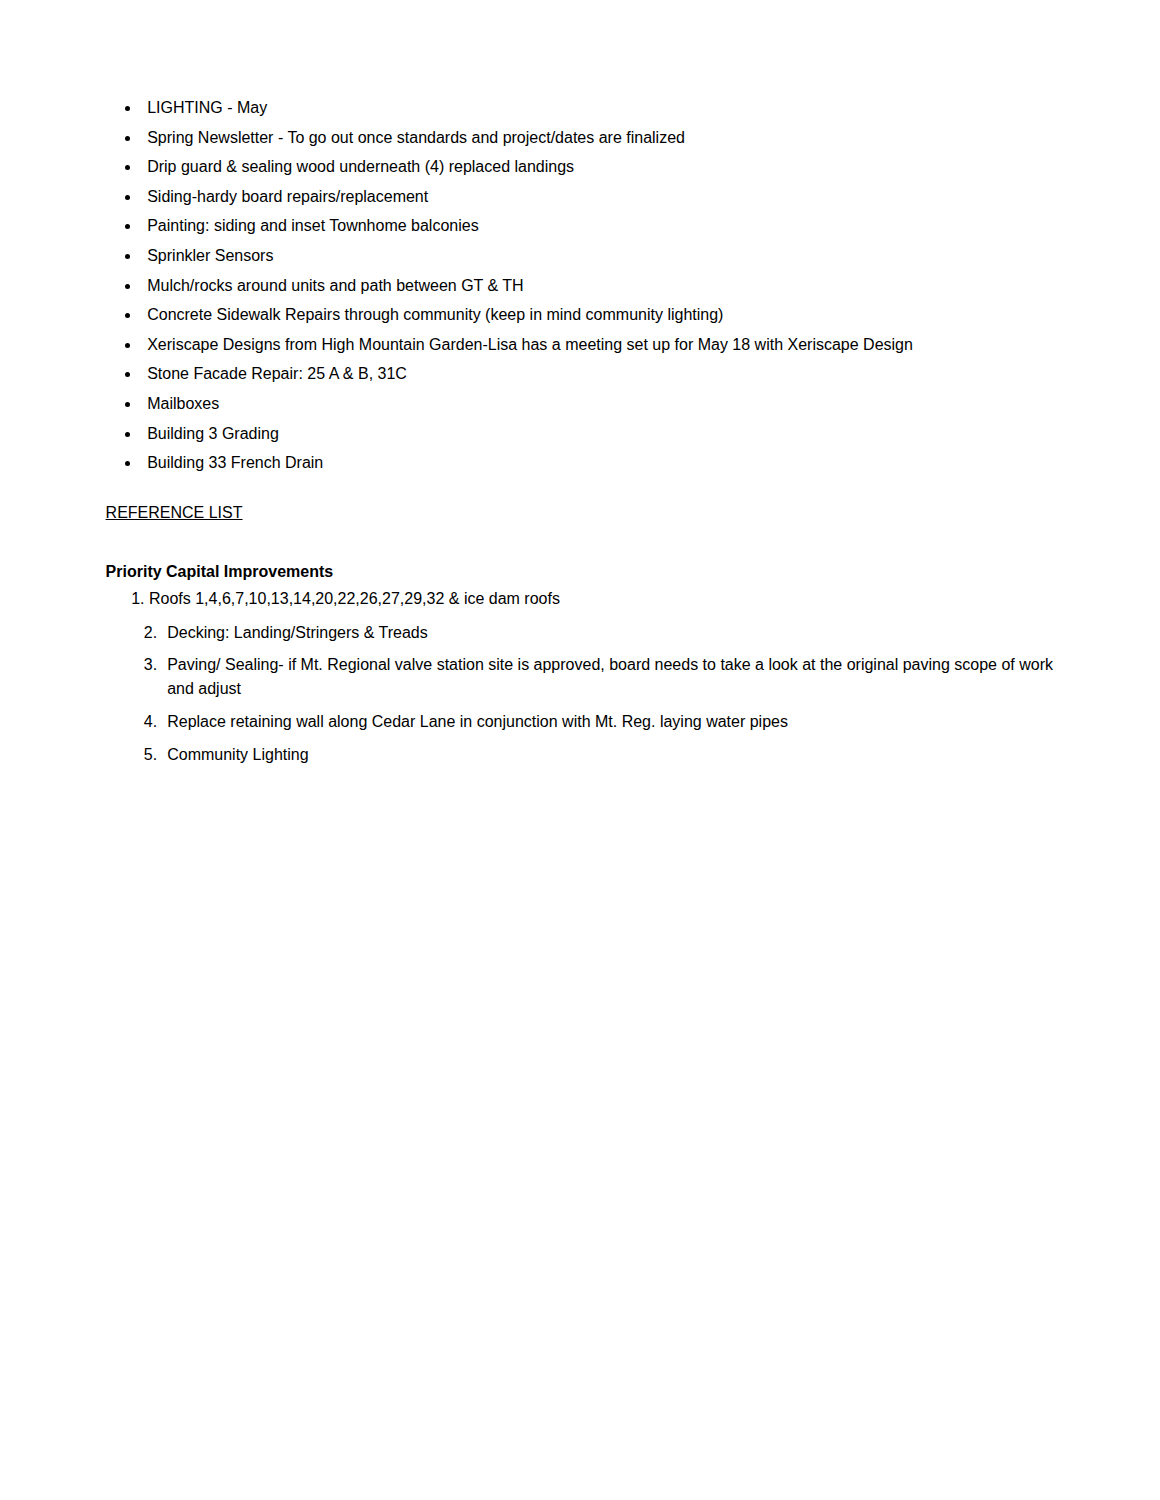LIGHTING - May
Spring Newsletter - To go out once standards and project/dates are finalized
Drip guard & sealing wood underneath (4) replaced landings
Siding-hardy board repairs/replacement
Painting: siding and inset Townhome balconies
Sprinkler Sensors
Mulch/rocks around units and path between GT & TH
Concrete Sidewalk Repairs through community (keep in mind community lighting)
Xeriscape Designs from High Mountain Garden-Lisa has a meeting set up for May 18 with Xeriscape Design
Stone Facade Repair: 25 A & B, 31C
Mailboxes
Building 3 Grading
Building 33 French Drain
REFERENCE LIST
Priority Capital Improvements
1. Roofs 1,4,6,7,10,13,14,20,22,26,27,29,32 & ice dam roofs
Decking: Landing/Stringers & Treads
Paving/ Sealing- if Mt. Regional valve station site is approved, board needs to take a look at the original paving scope of work and adjust
Replace retaining wall along Cedar Lane in conjunction with Mt. Reg. laying water pipes
Community Lighting